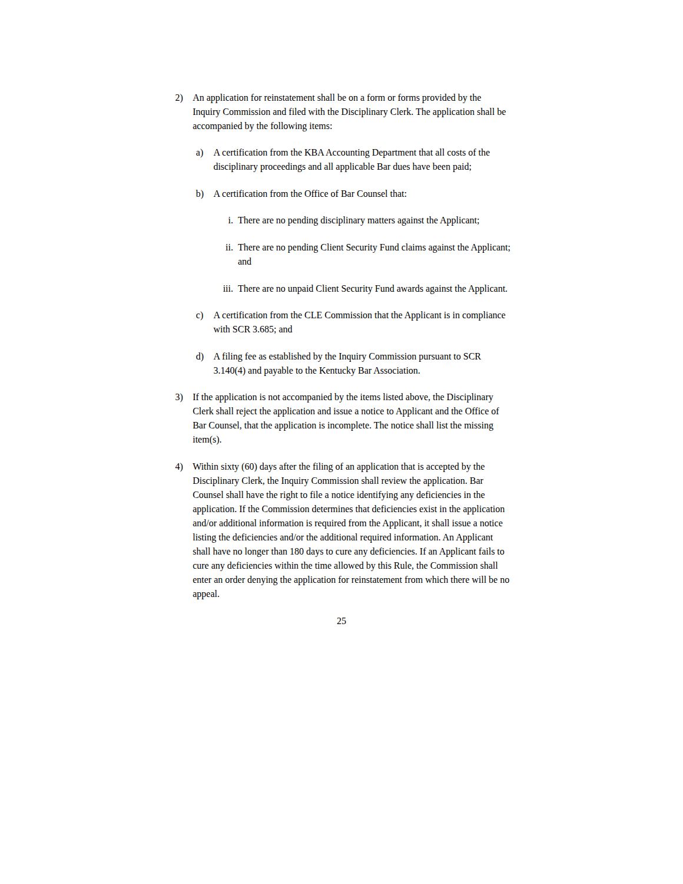An application for reinstatement shall be on a form or forms provided by the Inquiry Commission and filed with the Disciplinary Clerk. The application shall be accompanied by the following items:
A certification from the KBA Accounting Department that all costs of the disciplinary proceedings and all applicable Bar dues have been paid;
A certification from the Office of Bar Counsel that:
There are no pending disciplinary matters against the Applicant;
There are no pending Client Security Fund claims against the Applicant; and
There are no unpaid Client Security Fund awards against the Applicant.
A certification from the CLE Commission that the Applicant is in compliance with SCR 3.685; and
A filing fee as established by the Inquiry Commission pursuant to SCR 3.140(4) and payable to the Kentucky Bar Association.
If the application is not accompanied by the items listed above, the Disciplinary Clerk shall reject the application and issue a notice to Applicant and the Office of Bar Counsel, that the application is incomplete. The notice shall list the missing item(s).
Within sixty (60) days after the filing of an application that is accepted by the Disciplinary Clerk, the Inquiry Commission shall review the application. Bar Counsel shall have the right to file a notice identifying any deficiencies in the application. If the Commission determines that deficiencies exist in the application and/or additional information is required from the Applicant, it shall issue a notice listing the deficiencies and/or the additional required information. An Applicant shall have no longer than 180 days to cure any deficiencies. If an Applicant fails to cure any deficiencies within the time allowed by this Rule, the Commission shall enter an order denying the application for reinstatement from which there will be no appeal.
25